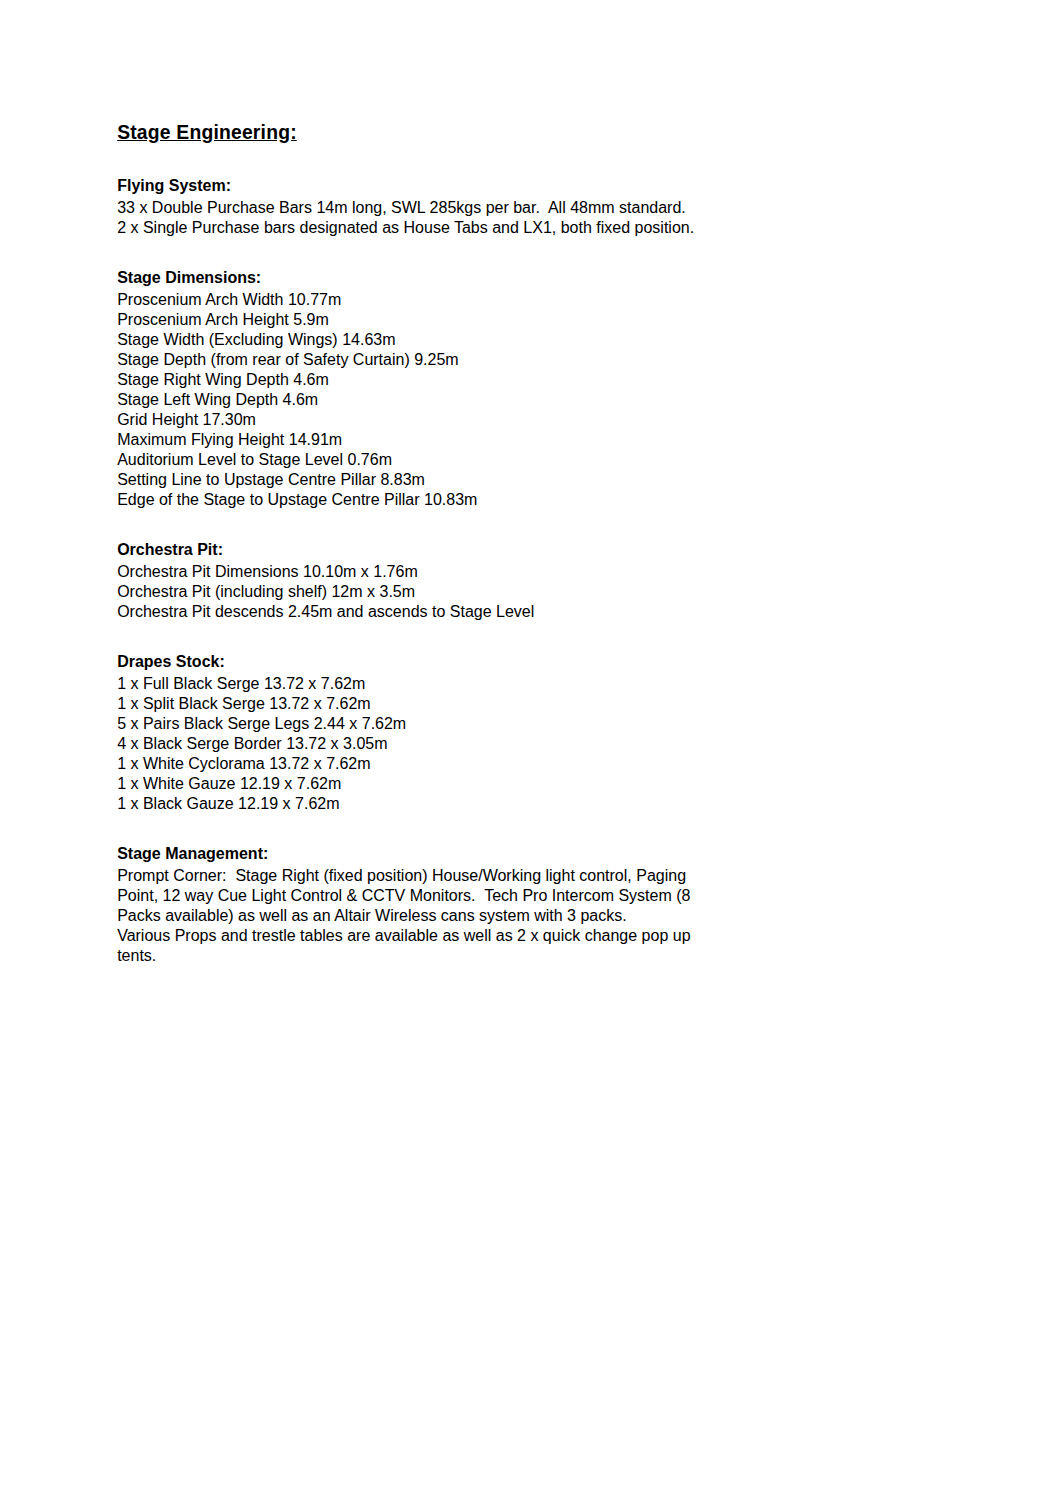Stage Engineering:
Flying System:
33 x Double Purchase Bars 14m long, SWL 285kgs per bar. All 48mm standard.
2 x Single Purchase bars designated as House Tabs and LX1, both fixed position.
Stage Dimensions:
Proscenium Arch Width 10.77m
Proscenium Arch Height 5.9m
Stage Width (Excluding Wings) 14.63m
Stage Depth (from rear of Safety Curtain) 9.25m
Stage Right Wing Depth 4.6m
Stage Left Wing Depth 4.6m
Grid Height 17.30m
Maximum Flying Height 14.91m
Auditorium Level to Stage Level 0.76m
Setting Line to Upstage Centre Pillar 8.83m
Edge of the Stage to Upstage Centre Pillar 10.83m
Orchestra Pit:
Orchestra Pit Dimensions 10.10m x 1.76m
Orchestra Pit (including shelf) 12m x 3.5m
Orchestra Pit descends 2.45m and ascends to Stage Level
Drapes Stock:
1 x Full Black Serge 13.72 x 7.62m
1 x Split Black Serge 13.72 x 7.62m
5 x Pairs Black Serge Legs 2.44 x 7.62m
4 x Black Serge Border 13.72 x 3.05m
1 x White Cyclorama 13.72 x 7.62m
1 x White Gauze 12.19 x 7.62m
1 x Black Gauze 12.19 x 7.62m
Stage Management:
Prompt Corner: Stage Right (fixed position) House/Working light control, Paging Point, 12 way Cue Light Control & CCTV Monitors. Tech Pro Intercom System (8 Packs available) as well as an Altair Wireless cans system with 3 packs.
Various Props and trestle tables are available as well as 2 x quick change pop up tents.